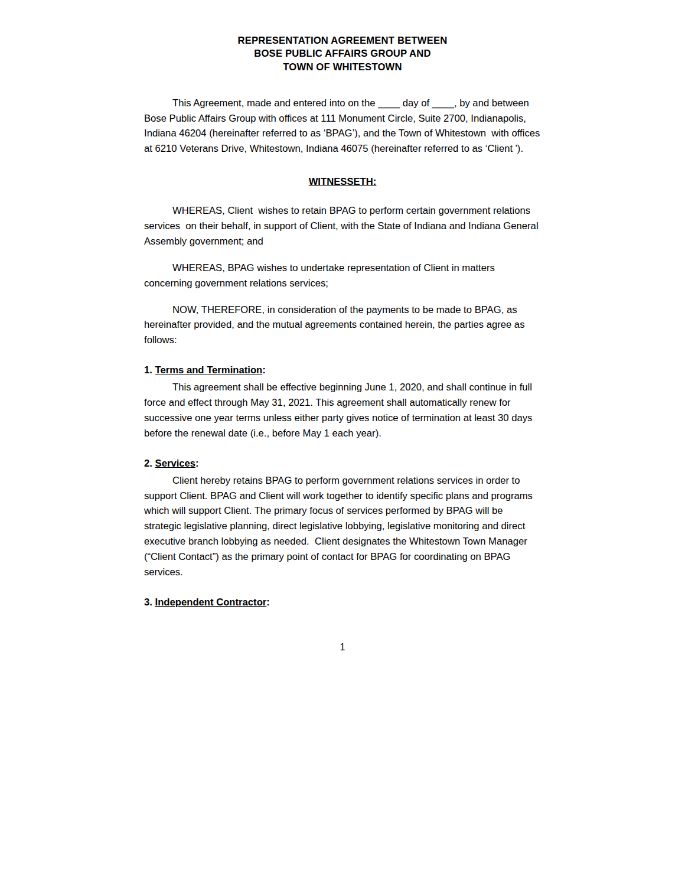REPRESENTATION AGREEMENT BETWEEN
BOSE PUBLIC AFFAIRS GROUP AND
TOWN OF WHITESTOWN
This Agreement, made and entered into on the ____ day of ____, by and between Bose Public Affairs Group with offices at 111 Monument Circle, Suite 2700, Indianapolis, Indiana 46204 (hereinafter referred to as ‘BPAG’), and the Town of Whitestown with offices at 6210 Veterans Drive, Whitestown, Indiana 46075 (hereinafter referred to as ‘Client ').
WITNESSETH:
WHEREAS, Client wishes to retain BPAG to perform certain government relations services on their behalf, in support of Client, with the State of Indiana and Indiana General Assembly government; and
WHEREAS, BPAG wishes to undertake representation of Client in matters concerning government relations services;
NOW, THEREFORE, in consideration of the payments to be made to BPAG, as hereinafter provided, and the mutual agreements contained herein, the parties agree as follows:
1. Terms and Termination:
This agreement shall be effective beginning June 1, 2020, and shall continue in full force and effect through May 31, 2021. This agreement shall automatically renew for successive one year terms unless either party gives notice of termination at least 30 days before the renewal date (i.e., before May 1 each year).
2. Services:
Client hereby retains BPAG to perform government relations services in order to support Client. BPAG and Client will work together to identify specific plans and programs which will support Client. The primary focus of services performed by BPAG will be strategic legislative planning, direct legislative lobbying, legislative monitoring and direct executive branch lobbying as needed. Client designates the Whitestown Town Manager (“Client Contact”) as the primary point of contact for BPAG for coordinating on BPAG services.
3. Independent Contractor:
1